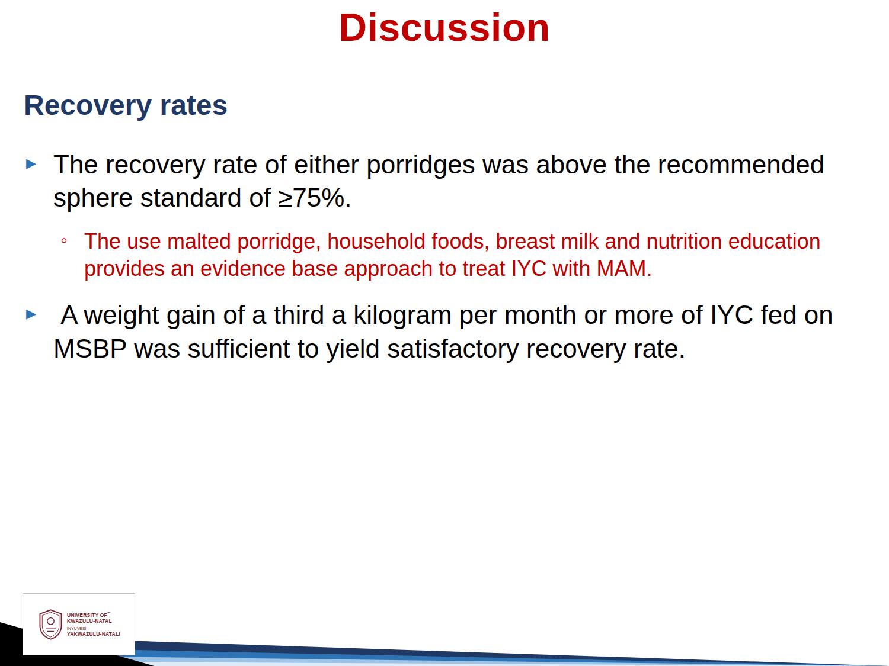Discussion
Recovery rates
The recovery rate of either porridges was above the recommended sphere standard of ≥75%.
The use malted porridge, household foods, breast milk and nutrition education provides an evidence base approach to treat IYC with MAM.
A weight gain of a third a kilogram per month or more of IYC fed on MSBP was sufficient to yield satisfactory recovery rate.
UNIVERSITY OF™
KWAZULU-NATAL
INYUVESI
YAKWAZULU-NATALI